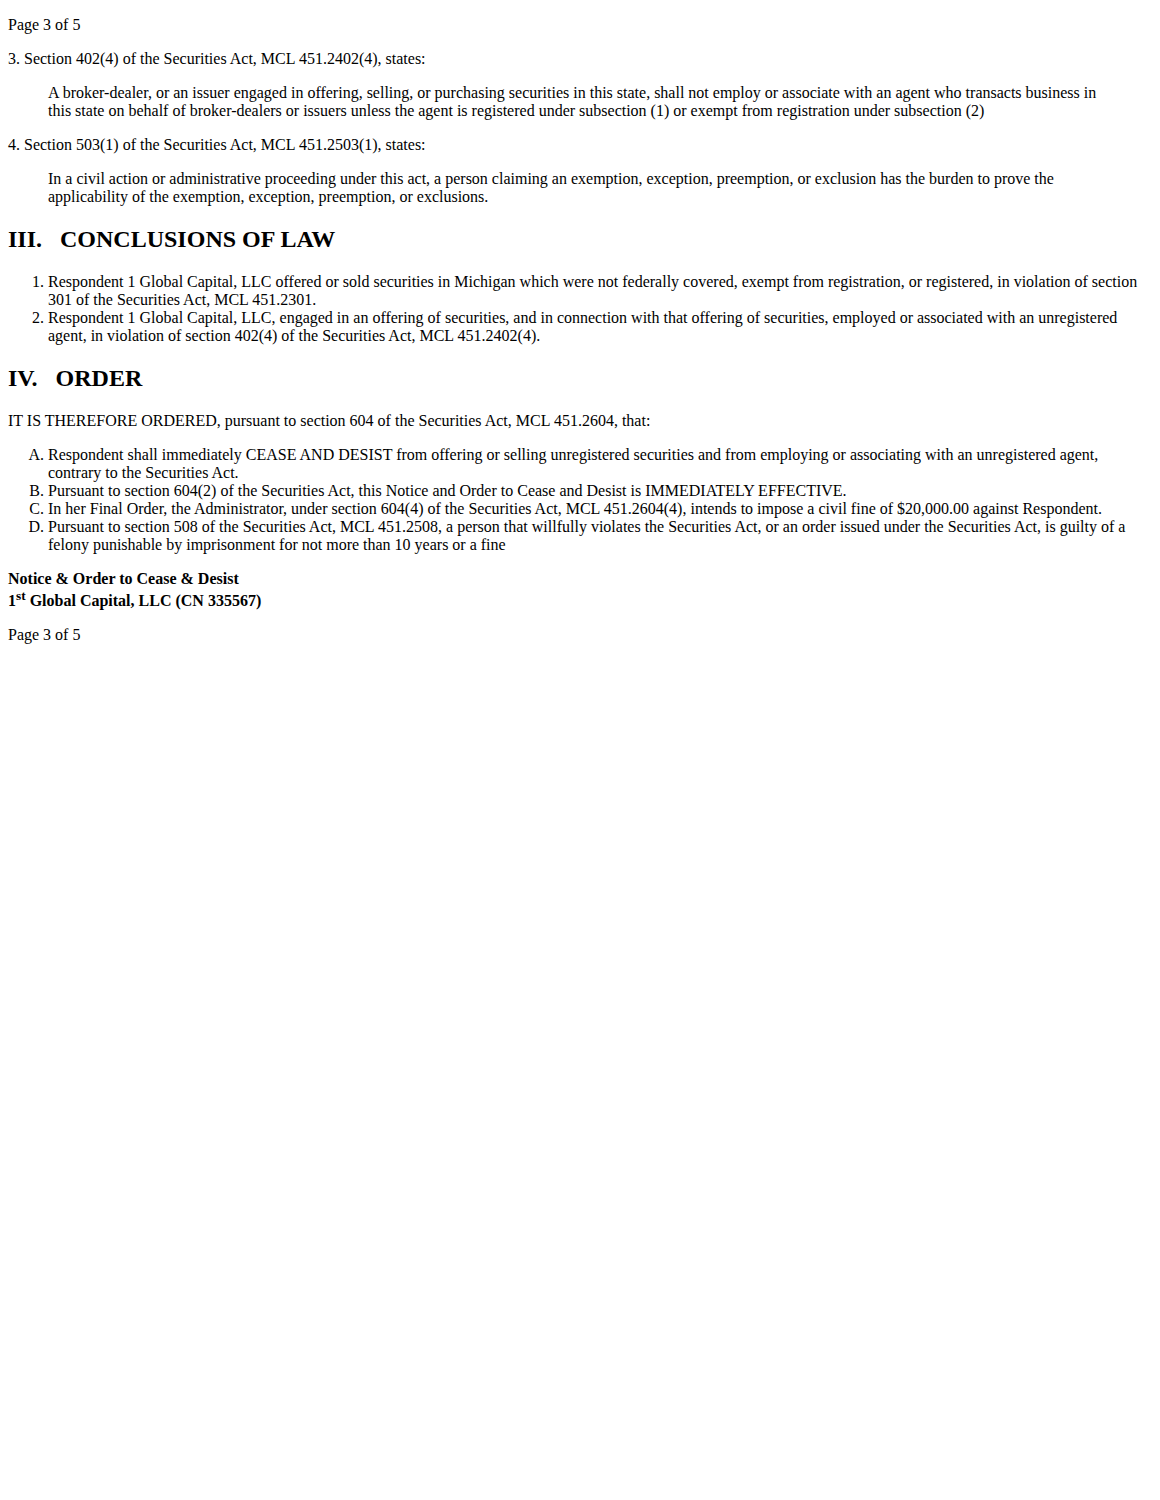Page 3 of 5
3. Section 402(4) of the Securities Act, MCL 451.2402(4), states:
A broker-dealer, or an issuer engaged in offering, selling, or purchasing securities in this state, shall not employ or associate with an agent who transacts business in this state on behalf of broker-dealers or issuers unless the agent is registered under subsection (1) or exempt from registration under subsection (2)
4. Section 503(1) of the Securities Act, MCL 451.2503(1), states:
In a civil action or administrative proceeding under this act, a person claiming an exemption, exception, preemption, or exclusion has the burden to prove the applicability of the exemption, exception, preemption, or exclusions.
III. CONCLUSIONS OF LAW
Respondent 1 Global Capital, LLC offered or sold securities in Michigan which were not federally covered, exempt from registration, or registered, in violation of section 301 of the Securities Act, MCL 451.2301.
Respondent 1 Global Capital, LLC, engaged in an offering of securities, and in connection with that offering of securities, employed or associated with an unregistered agent, in violation of section 402(4) of the Securities Act, MCL 451.2402(4).
IV. ORDER
IT IS THEREFORE ORDERED, pursuant to section 604 of the Securities Act, MCL 451.2604, that:
Respondent shall immediately CEASE AND DESIST from offering or selling unregistered securities and from employing or associating with an unregistered agent, contrary to the Securities Act.
Pursuant to section 604(2) of the Securities Act, this Notice and Order to Cease and Desist is IMMEDIATELY EFFECTIVE.
In her Final Order, the Administrator, under section 604(4) of the Securities Act, MCL 451.2604(4), intends to impose a civil fine of $20,000.00 against Respondent.
Pursuant to section 508 of the Securities Act, MCL 451.2508, a person that willfully violates the Securities Act, or an order issued under the Securities Act, is guilty of a felony punishable by imprisonment for not more than 10 years or a fine
Notice & Order to Cease & Desist
1st Global Capital, LLC (CN 335567)
Page 3 of 5